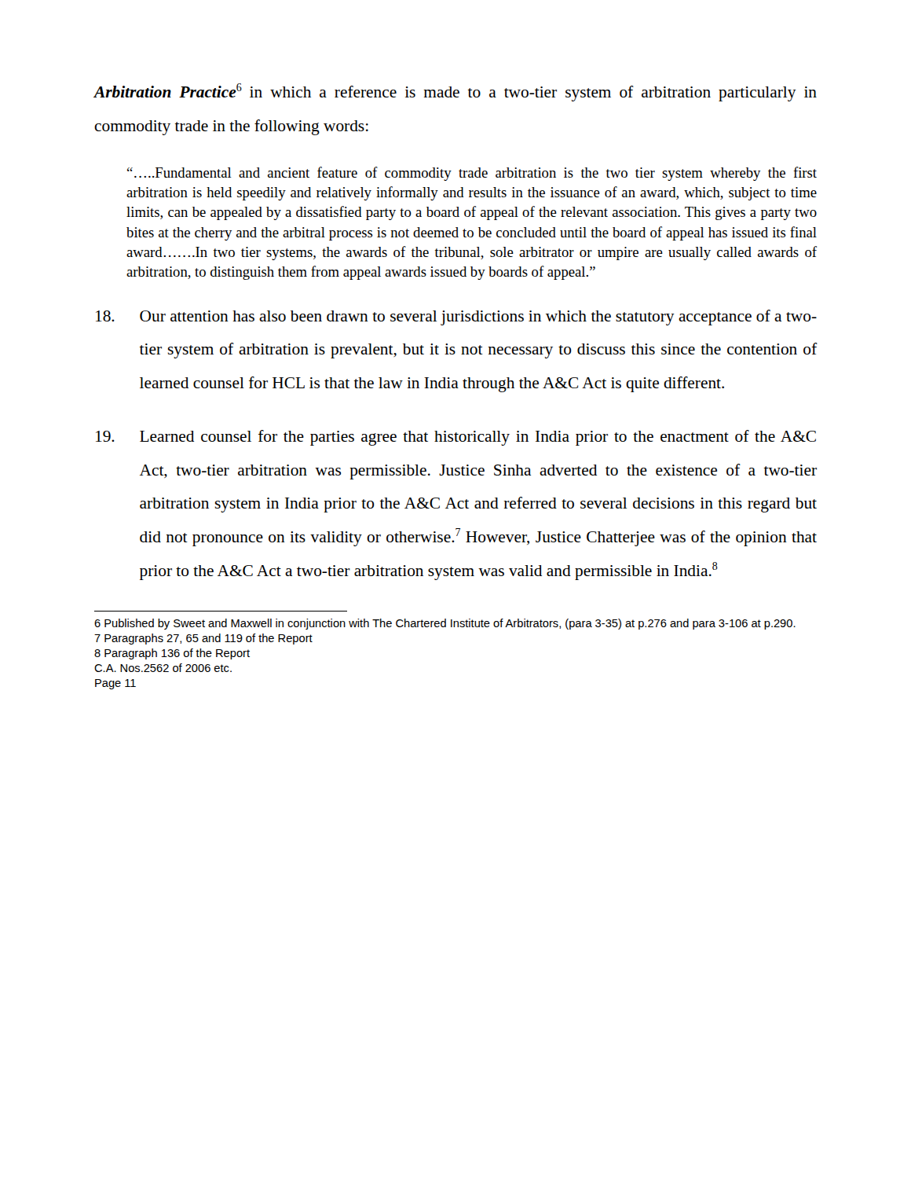Arbitration Practice6 in which a reference is made to a two-tier system of arbitration particularly in commodity trade in the following words:
“…..Fundamental and ancient feature of commodity trade arbitration is the two tier system whereby the first arbitration is held speedily and relatively informally and results in the issuance of an award, which, subject to time limits, can be appealed by a dissatisfied party to a board of appeal of the relevant association. This gives a party two bites at the cherry and the arbitral process is not deemed to be concluded until the board of appeal has issued its final award…….In two tier systems, the awards of the tribunal, sole arbitrator or umpire are usually called awards of arbitration, to distinguish them from appeal awards issued by boards of appeal.”
18. Our attention has also been drawn to several jurisdictions in which the statutory acceptance of a two-tier system of arbitration is prevalent, but it is not necessary to discuss this since the contention of learned counsel for HCL is that the law in India through the A&C Act is quite different.
19. Learned counsel for the parties agree that historically in India prior to the enactment of the A&C Act, two-tier arbitration was permissible. Justice Sinha adverted to the existence of a two-tier arbitration system in India prior to the A&C Act and referred to several decisions in this regard but did not pronounce on its validity or otherwise.7 However, Justice Chatterjee was of the opinion that prior to the A&C Act a two-tier arbitration system was valid and permissible in India.8
6 Published by Sweet and Maxwell in conjunction with The Chartered Institute of Arbitrators, (para 3-35) at p.276 and para 3-106 at p.290.
7 Paragraphs 27, 65 and 119 of the Report
8 Paragraph 136 of the Report
C.A. Nos.2562 of 2006 etc.
Page 11